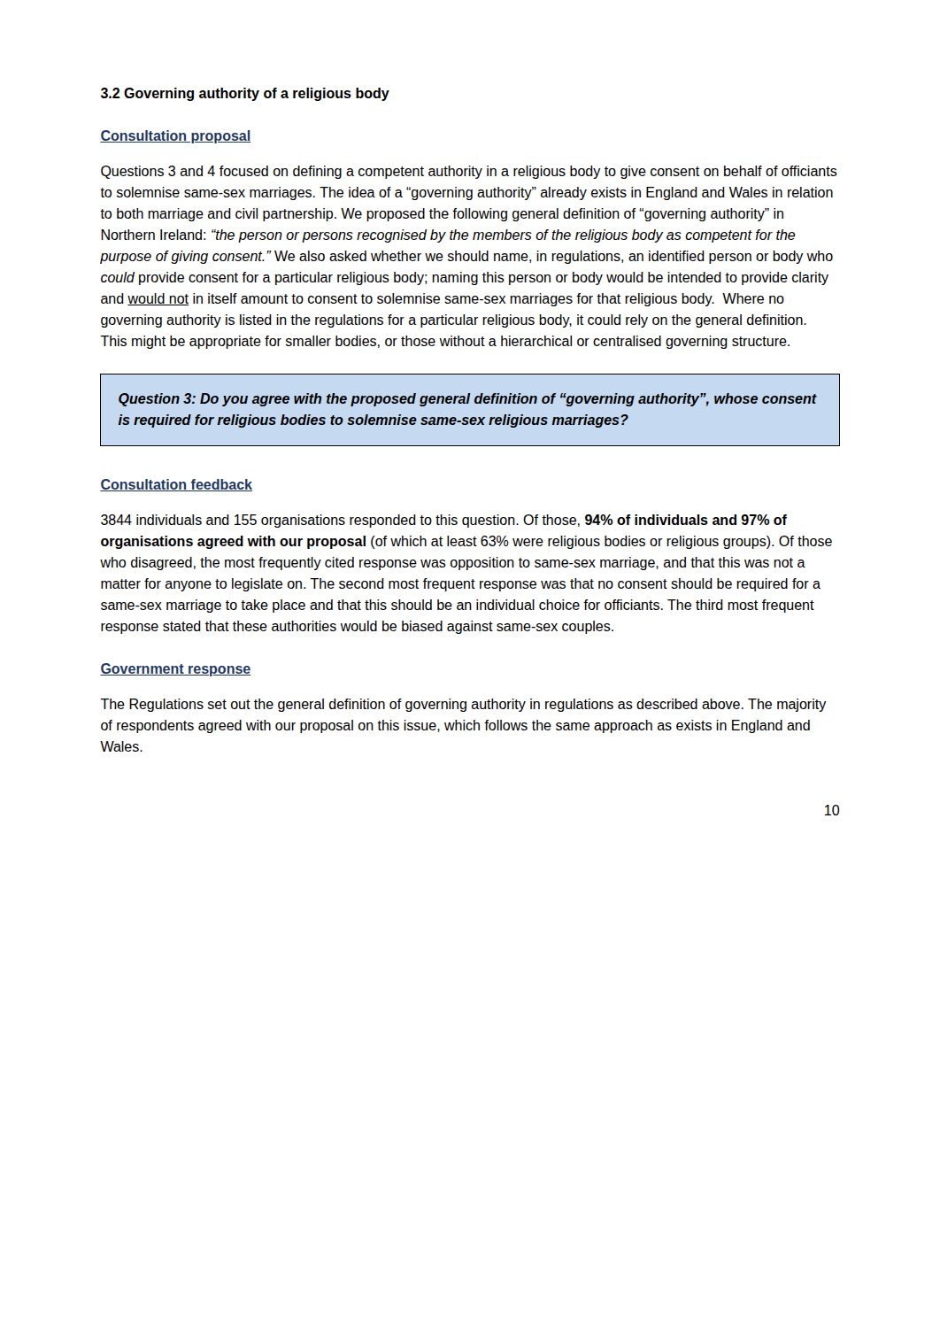3.2 Governing authority of a religious body
Consultation proposal
Questions 3 and 4 focused on defining a competent authority in a religious body to give consent on behalf of officiants to solemnise same-sex marriages. The idea of a “governing authority” already exists in England and Wales in relation to both marriage and civil partnership. We proposed the following general definition of “governing authority” in Northern Ireland: “the person or persons recognised by the members of the religious body as competent for the purpose of giving consent.” We also asked whether we should name, in regulations, an identified person or body who could provide consent for a particular religious body; naming this person or body would be intended to provide clarity and would not in itself amount to consent to solemnise same-sex marriages for that religious body. Where no governing authority is listed in the regulations for a particular religious body, it could rely on the general definition. This might be appropriate for smaller bodies, or those without a hierarchical or centralised governing structure.
Question 3: Do you agree with the proposed general definition of “governing authority”, whose consent is required for religious bodies to solemnise same-sex religious marriages?
Consultation feedback
3844 individuals and 155 organisations responded to this question. Of those, 94% of individuals and 97% of organisations agreed with our proposal (of which at least 63% were religious bodies or religious groups). Of those who disagreed, the most frequently cited response was opposition to same-sex marriage, and that this was not a matter for anyone to legislate on. The second most frequent response was that no consent should be required for a same-sex marriage to take place and that this should be an individual choice for officiants. The third most frequent response stated that these authorities would be biased against same-sex couples.
Government response
The Regulations set out the general definition of governing authority in regulations as described above. The majority of respondents agreed with our proposal on this issue, which follows the same approach as exists in England and Wales.
10